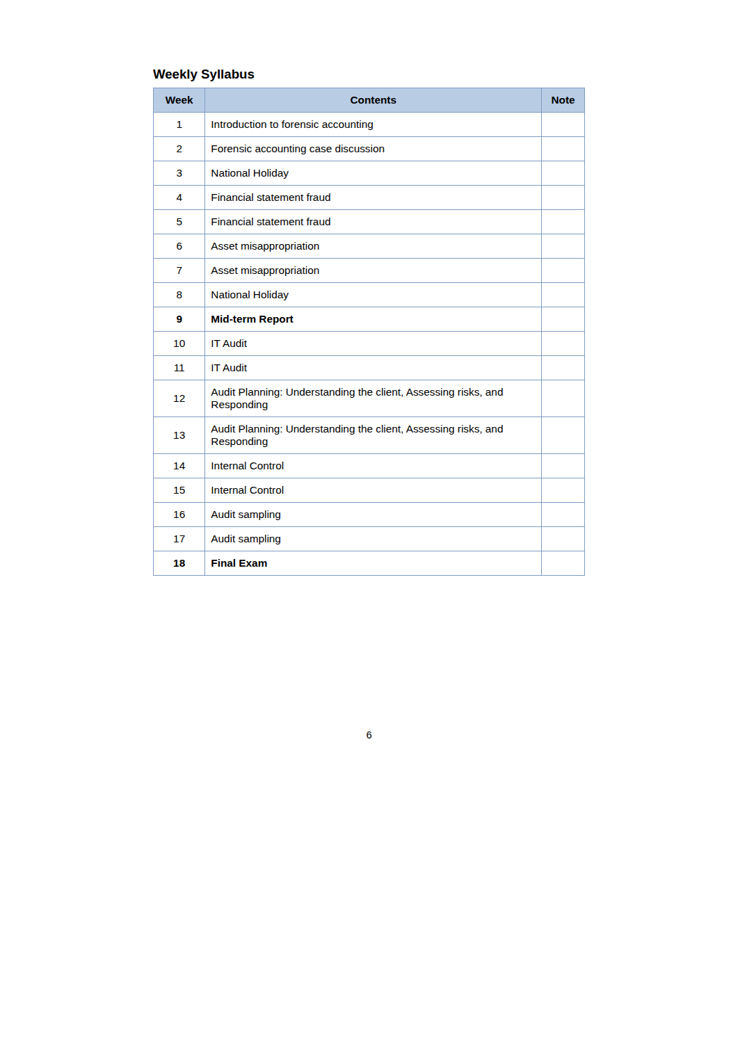Weekly Syllabus
| Week | Contents | Note |
| --- | --- | --- |
| 1 | Introduction to forensic accounting | |
| 2 | Forensic accounting case discussion | |
| 3 | National Holiday | |
| 4 | Financial statement fraud | |
| 5 | Financial statement fraud | |
| 6 | Asset misappropriation | |
| 7 | Asset misappropriation | |
| 8 | National Holiday | |
| 9 | Mid-term Report | |
| 10 | IT Audit | |
| 11 | IT Audit | |
| 12 | Audit Planning: Understanding the client, Assessing risks, and Responding | |
| 13 | Audit Planning: Understanding the client, Assessing risks, and Responding | |
| 14 | Internal Control | |
| 15 | Internal Control | |
| 16 | Audit sampling | |
| 17 | Audit sampling | |
| 18 | Final Exam | |
6